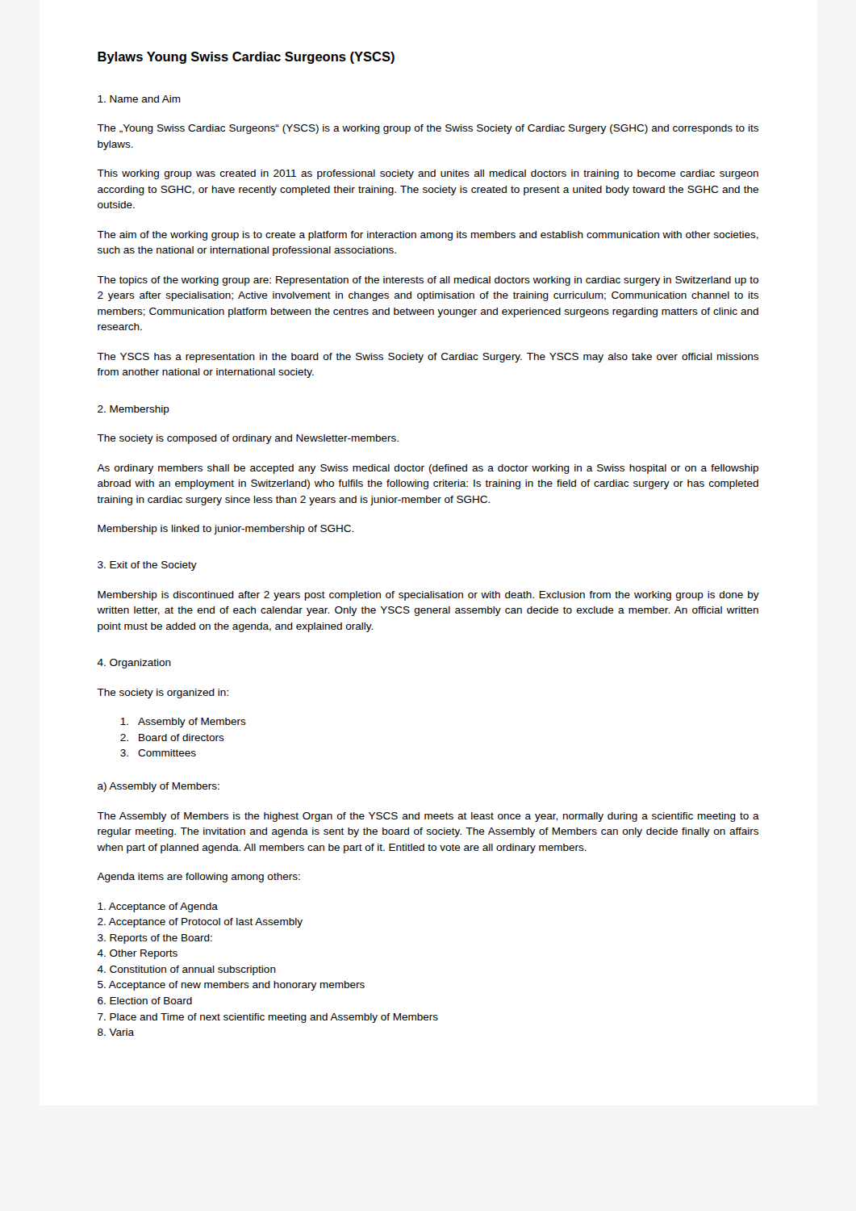Bylaws Young Swiss Cardiac Surgeons (YSCS)
1. Name and Aim
The „Young Swiss Cardiac Surgeons“ (YSCS) is a working group of the Swiss Society of Cardiac Surgery (SGHC) and corresponds to its bylaws.
This working group was created in 2011 as professional society and unites all medical doctors in training to become cardiac surgeon according to SGHC, or have recently completed their training. The society is created to present a united body toward the SGHC and the outside.
The aim of the working group is to create a platform for interaction among its members and establish communication with other societies, such as the national or international professional associations.
The topics of the working group are: Representation of the interests of all medical doctors working in cardiac surgery in Switzerland up to 2 years after specialisation; Active involvement in changes and optimisation of the training curriculum; Communication channel to its members; Communication platform between the centres and between younger and experienced surgeons regarding matters of clinic and research.
The YSCS has a representation in the board of the Swiss Society of Cardiac Surgery. The YSCS may also take over official missions from another national or international society.
2. Membership
The society is composed of ordinary and Newsletter-members.
As ordinary members shall be accepted any Swiss medical doctor (defined as a doctor working in a Swiss hospital or on a fellowship abroad with an employment in Switzerland) who fulfils the following criteria: Is training in the field of cardiac surgery or has completed training in cardiac surgery since less than 2 years and is junior-member of SGHC.
Membership is linked to junior-membership of SGHC.
3. Exit of the Society
Membership is discontinued after 2 years post completion of specialisation or with death. Exclusion from the working group is done by written letter, at the end of each calendar year. Only the YSCS general assembly can decide to exclude a member. An official written point must be added on the agenda, and explained orally.
4. Organization
The society is organized in:
Assembly of Members
Board of directors
Committees
a) Assembly of Members:
The Assembly of Members is the highest Organ of the YSCS and meets at least once a year, normally during a scientific meeting to a regular meeting. The invitation and agenda is sent by the board of society. The Assembly of Members can only decide finally on affairs when part of planned agenda. All members can be part of it. Entitled to vote are all ordinary members.
Agenda items are following among others:
1. Acceptance of Agenda
2. Acceptance of Protocol of last Assembly
3. Reports of the Board:
4. Other Reports
4. Constitution of annual subscription
5. Acceptance of new members and honorary members
6. Election of Board
7. Place and Time of next scientific meeting and Assembly of Members
8. Varia